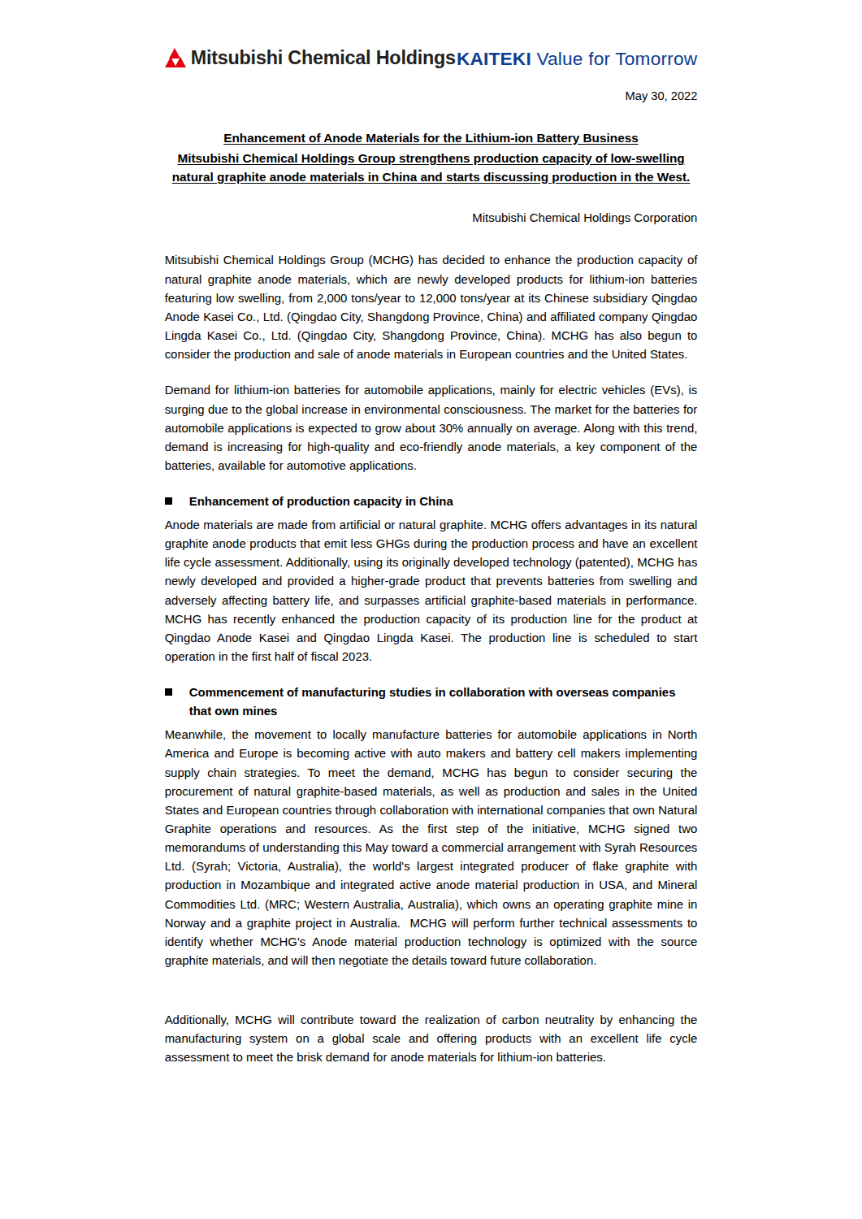Mitsubishi Chemical Holdings
KAITEKI Value for Tomorrow
May 30, 2022
Enhancement of Anode Materials for the Lithium-ion Battery Business
Mitsubishi Chemical Holdings Group strengthens production capacity of low-swelling natural graphite anode materials in China and starts discussing production in the West.
Mitsubishi Chemical Holdings Corporation
Mitsubishi Chemical Holdings Group (MCHG) has decided to enhance the production capacity of natural graphite anode materials, which are newly developed products for lithium-ion batteries featuring low swelling, from 2,000 tons/year to 12,000 tons/year at its Chinese subsidiary Qingdao Anode Kasei Co., Ltd. (Qingdao City, Shangdong Province, China) and affiliated company Qingdao Lingda Kasei Co., Ltd. (Qingdao City, Shangdong Province, China). MCHG has also begun to consider the production and sale of anode materials in European countries and the United States.
Demand for lithium-ion batteries for automobile applications, mainly for electric vehicles (EVs), is surging due to the global increase in environmental consciousness. The market for the batteries for automobile applications is expected to grow about 30% annually on average. Along with this trend, demand is increasing for high-quality and eco-friendly anode materials, a key component of the batteries, available for automotive applications.
Enhancement of production capacity in China
Anode materials are made from artificial or natural graphite. MCHG offers advantages in its natural graphite anode products that emit less GHGs during the production process and have an excellent life cycle assessment. Additionally, using its originally developed technology (patented), MCHG has newly developed and provided a higher-grade product that prevents batteries from swelling and adversely affecting battery life, and surpasses artificial graphite-based materials in performance. MCHG has recently enhanced the production capacity of its production line for the product at Qingdao Anode Kasei and Qingdao Lingda Kasei. The production line is scheduled to start operation in the first half of fiscal 2023.
Commencement of manufacturing studies in collaboration with overseas companies that own mines
Meanwhile, the movement to locally manufacture batteries for automobile applications in North America and Europe is becoming active with auto makers and battery cell makers implementing supply chain strategies. To meet the demand, MCHG has begun to consider securing the procurement of natural graphite-based materials, as well as production and sales in the United States and European countries through collaboration with international companies that own Natural Graphite operations and resources. As the first step of the initiative, MCHG signed two memorandums of understanding this May toward a commercial arrangement with Syrah Resources Ltd. (Syrah; Victoria, Australia), the world's largest integrated producer of flake graphite with production in Mozambique and integrated active anode material production in USA, and Mineral Commodities Ltd. (MRC; Western Australia, Australia), which owns an operating graphite mine in Norway and a graphite project in Australia. MCHG will perform further technical assessments to identify whether MCHG's Anode material production technology is optimized with the source graphite materials, and will then negotiate the details toward future collaboration.
Additionally, MCHG will contribute toward the realization of carbon neutrality by enhancing the manufacturing system on a global scale and offering products with an excellent life cycle assessment to meet the brisk demand for anode materials for lithium-ion batteries.